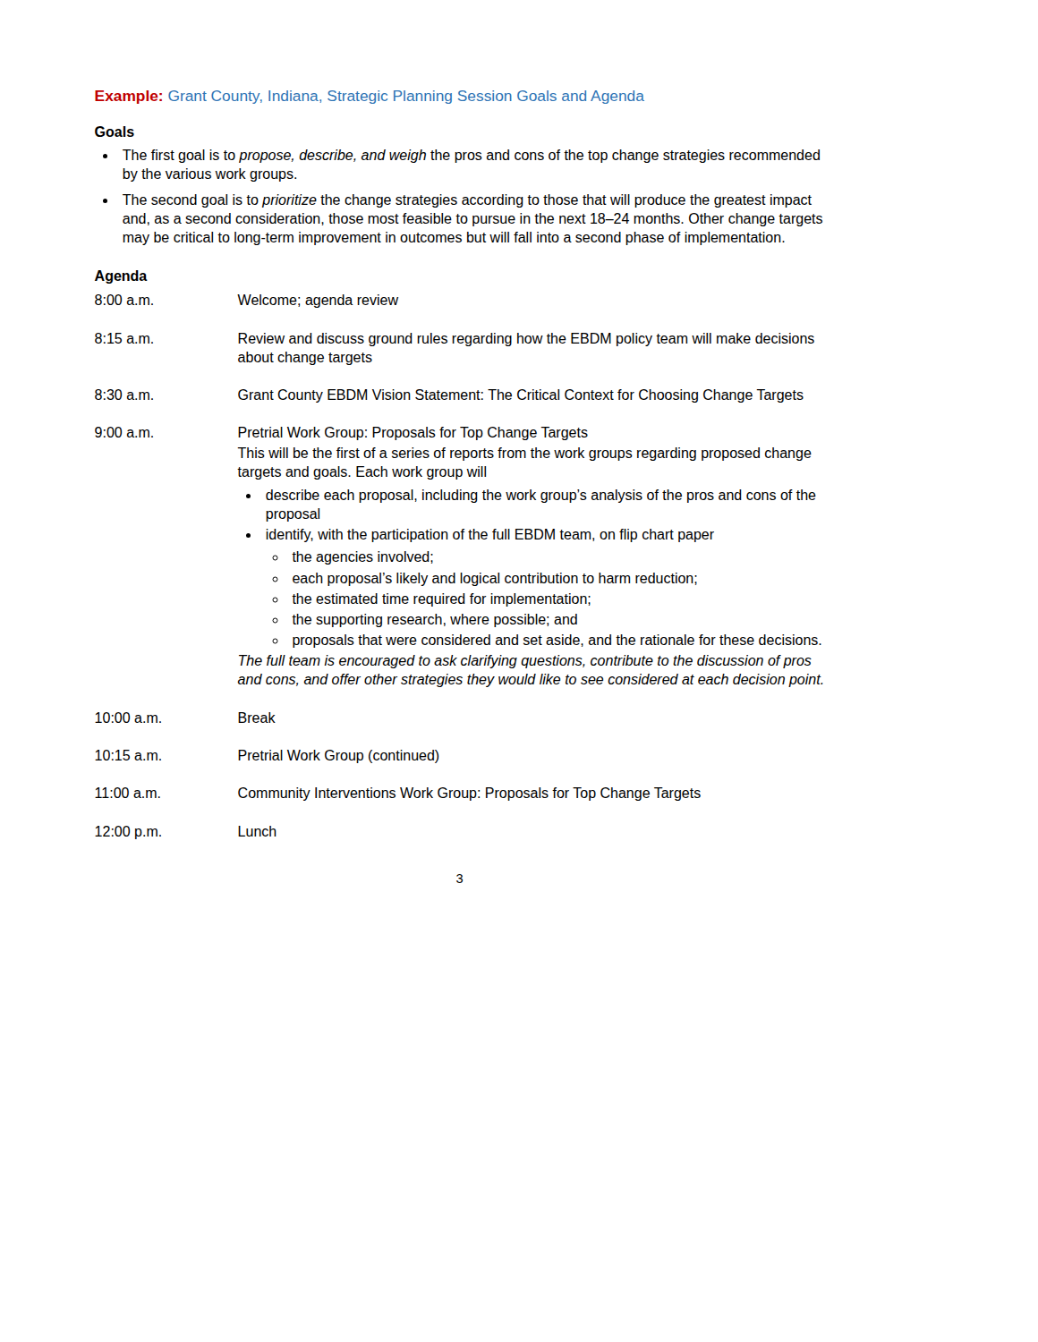Example: Grant County, Indiana, Strategic Planning Session Goals and Agenda
Goals
The first goal is to propose, describe, and weigh the pros and cons of the top change strategies recommended by the various work groups.
The second goal is to prioritize the change strategies according to those that will produce the greatest impact and, as a second consideration, those most feasible to pursue in the next 18–24 months. Other change targets may be critical to long-term improvement in outcomes but will fall into a second phase of implementation.
Agenda
8:00 a.m.
Welcome; agenda review
8:15 a.m.
Review and discuss ground rules regarding how the EBDM policy team will make decisions about change targets
8:30 a.m.
Grant County EBDM Vision Statement: The Critical Context for Choosing Change Targets
9:00 a.m.
Pretrial Work Group: Proposals for Top Change Targets
This will be the first of a series of reports from the work groups regarding proposed change targets and goals. Each work group will
describe each proposal, including the work group’s analysis of the pros and cons of the proposal
identify, with the participation of the full EBDM team, on flip chart paper
the agencies involved;
each proposal’s likely and logical contribution to harm reduction;
the estimated time required for implementation;
the supporting research, where possible; and
proposals that were considered and set aside, and the rationale for these decisions.
The full team is encouraged to ask clarifying questions, contribute to the discussion of pros and cons, and offer other strategies they would like to see considered at each decision point.
10:00 a.m.
Break
10:15 a.m.
Pretrial Work Group (continued)
11:00 a.m.
Community Interventions Work Group: Proposals for Top Change Targets
12:00 p.m.
Lunch
3